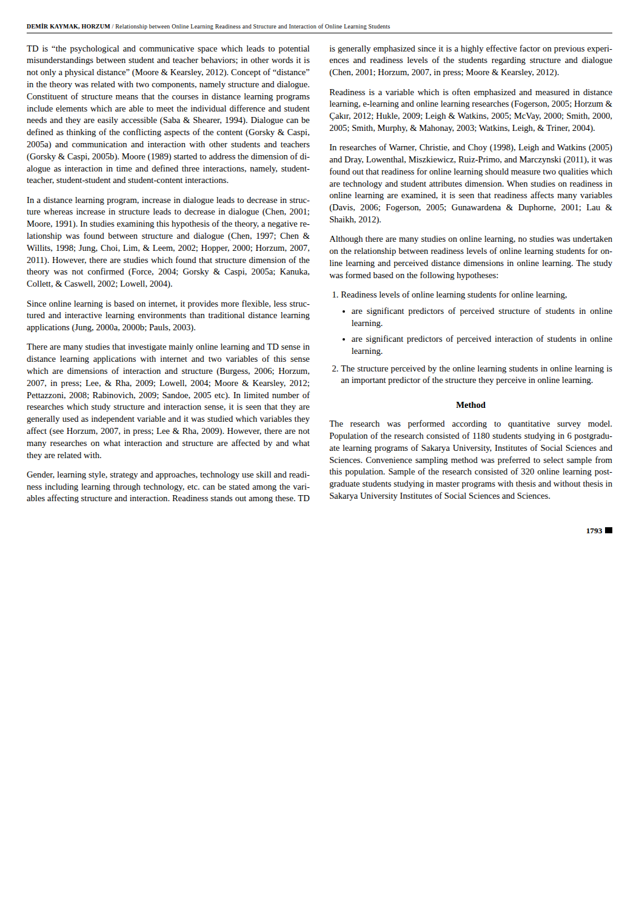DEMİR KAYMAK, HORZUM / Relationship between Online Learning Readiness and Structure and Interaction of Online Learning Students
TD is “the psychological and communicative space which leads to potential misunderstandings between student and teacher behaviors; in other words it is not only a physical distance” (Moore & Kearsley, 2012). Concept of “distance” in the theory was related with two components, namely structure and dialogue. Constituent of structure means that the courses in distance learning programs include elements which are able to meet the individual difference and student needs and they are easily accessible (Saba & Shearer, 1994). Dialogue can be defined as thinking of the conflicting aspects of the content (Gorsky & Caspi, 2005a) and communication and interaction with other students and teachers (Gorsky & Caspi, 2005b). Moore (1989) started to address the dimension of dialogue as interaction in time and defined three interactions, namely, student-teacher, student-student and student-content interactions.
In a distance learning program, increase in dialogue leads to decrease in structure whereas increase in structure leads to decrease in dialogue (Chen, 2001; Moore, 1991). In studies examining this hypothesis of the theory, a negative relationship was found between structure and dialogue (Chen, 1997; Chen & Willits, 1998; Jung, Choi, Lim, & Leem, 2002; Hopper, 2000; Horzum, 2007, 2011). However, there are studies which found that structure dimension of the theory was not confirmed (Force, 2004; Gorsky & Caspi, 2005a; Kanuka, Collett, & Caswell, 2002; Lowell, 2004).
Since online learning is based on internet, it provides more flexible, less structured and interactive learning environments than traditional distance learning applications (Jung, 2000a, 2000b; Pauls, 2003).
There are many studies that investigate mainly online learning and TD sense in distance learning applications with internet and two variables of this sense which are dimensions of interaction and structure (Burgess, 2006; Horzum, 2007, in press; Lee, & Rha, 2009; Lowell, 2004; Moore & Kearsley, 2012; Pettazzoni, 2008; Rabinovich, 2009; Sandoe, 2005 etc). In limited number of researches which study structure and interaction sense, it is seen that they are generally used as independent variable and it was studied which variables they affect (see Horzum, 2007, in press; Lee & Rha, 2009). However, there are not many researches on what interaction and structure are affected by and what they are related with.
Gender, learning style, strategy and approaches, technology use skill and readiness including learning through technology, etc. can be stated among the variables affecting structure and interaction. Readiness stands out among these. TD is generally emphasized since it is a highly effective factor on previous experiences and readiness levels of the students regarding structure and dialogue (Chen, 2001; Horzum, 2007, in press; Moore & Kearsley, 2012).
Readiness is a variable which is often emphasized and measured in distance learning, e-learning and online learning researches (Fogerson, 2005; Horzum & Çakır, 2012; Hukle, 2009; Leigh & Watkins, 2005; McVay, 2000; Smith, 2000, 2005; Smith, Murphy, & Mahonay, 2003; Watkins, Leigh, & Triner, 2004).
In researches of Warner, Christie, and Choy (1998), Leigh and Watkins (2005) and Dray, Lowenthal, Miszkiewicz, Ruiz-Primo, and Marczynski (2011), it was found out that readiness for online learning should measure two qualities which are technology and student attributes dimension. When studies on readiness in online learning are examined, it is seen that readiness affects many variables (Davis, 2006; Fogerson, 2005; Gunawardena & Duphorne, 2001; Lau & Shaikh, 2012).
Although there are many studies on online learning, no studies was undertaken on the relationship between readiness levels of online learning students for online learning and perceived distance dimensions in online learning. The study was formed based on the following hypotheses:
Readiness levels of online learning students for online learning,
are significant predictors of perceived structure of students in online learning.
are significant predictors of perceived interaction of students in online learning.
The structure perceived by the online learning students in online learning is an important predictor of the structure they perceive in online learning.
Method
The research was performed according to quantitative survey model. Population of the research consisted of 1180 students studying in 6 postgraduate learning programs of Sakarya University, Institutes of Social Sciences and Sciences. Convenience sampling method was preferred to select sample from this population. Sample of the research consisted of 320 online learning postgraduate students studying in master programs with thesis and without thesis in Sakarya University Institutes of Social Sciences and Sciences.
1793